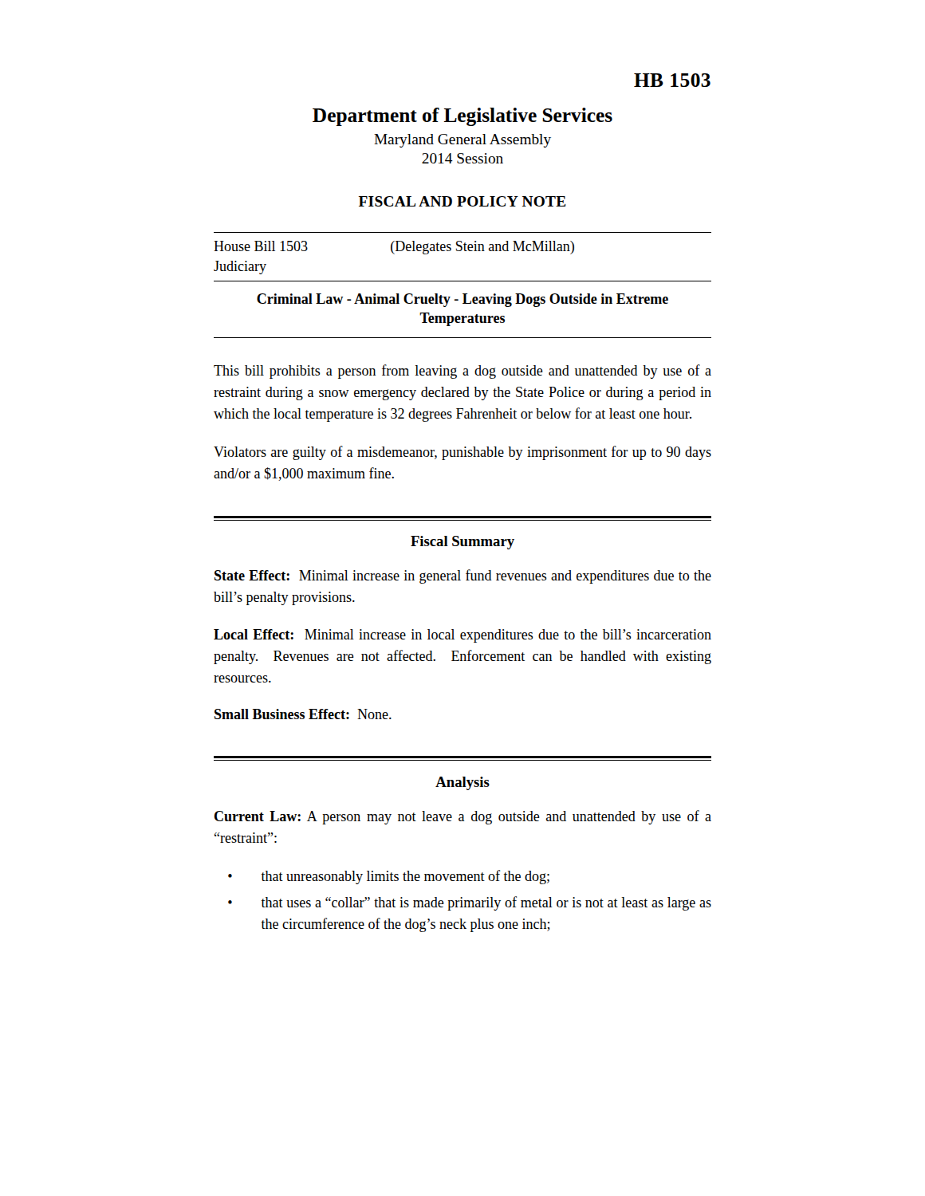HB 1503
Department of Legislative Services
Maryland General Assembly
2014 Session
FISCAL AND POLICY NOTE
| House Bill 1503 | (Delegates Stein and McMillan) | |
| Judiciary | | |
Criminal Law - Animal Cruelty - Leaving Dogs Outside in Extreme Temperatures
This bill prohibits a person from leaving a dog outside and unattended by use of a restraint during a snow emergency declared by the State Police or during a period in which the local temperature is 32 degrees Fahrenheit or below for at least one hour.
Violators are guilty of a misdemeanor, punishable by imprisonment for up to 90 days and/or a $1,000 maximum fine.
Fiscal Summary
State Effect: Minimal increase in general fund revenues and expenditures due to the bill’s penalty provisions.
Local Effect: Minimal increase in local expenditures due to the bill’s incarceration penalty. Revenues are not affected. Enforcement can be handled with existing resources.
Small Business Effect: None.
Analysis
Current Law: A person may not leave a dog outside and unattended by use of a “restraint”:
that unreasonably limits the movement of the dog;
that uses a “collar” that is made primarily of metal or is not at least as large as the circumference of the dog’s neck plus one inch;